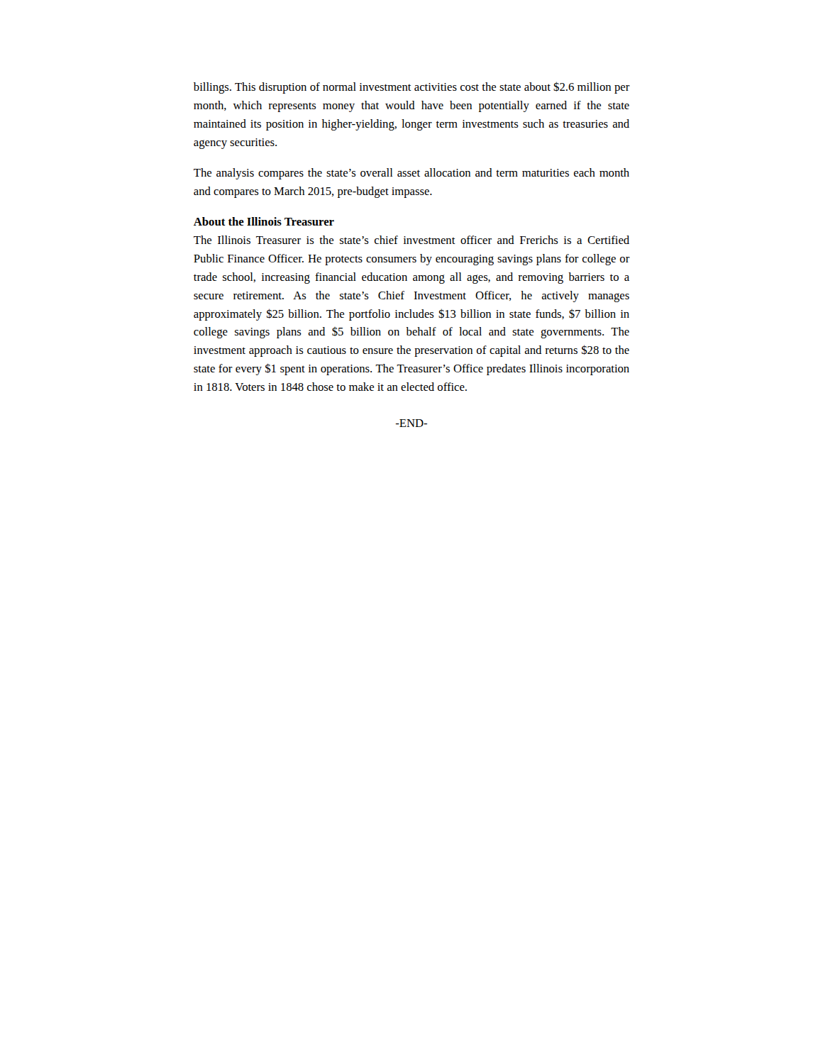billings. This disruption of normal investment activities cost the state about $2.6 million per month, which represents money that would have been potentially earned if the state maintained its position in higher-yielding, longer term investments such as treasuries and agency securities.
The analysis compares the state’s overall asset allocation and term maturities each month and compares to March 2015, pre-budget impasse.
About the Illinois Treasurer
The Illinois Treasurer is the state’s chief investment officer and Frerichs is a Certified Public Finance Officer. He protects consumers by encouraging savings plans for college or trade school, increasing financial education among all ages, and removing barriers to a secure retirement. As the state’s Chief Investment Officer, he actively manages approximately $25 billion. The portfolio includes $13 billion in state funds, $7 billion in college savings plans and $5 billion on behalf of local and state governments. The investment approach is cautious to ensure the preservation of capital and returns $28 to the state for every $1 spent in operations. The Treasurer’s Office predates Illinois incorporation in 1818. Voters in 1848 chose to make it an elected office.
-END-